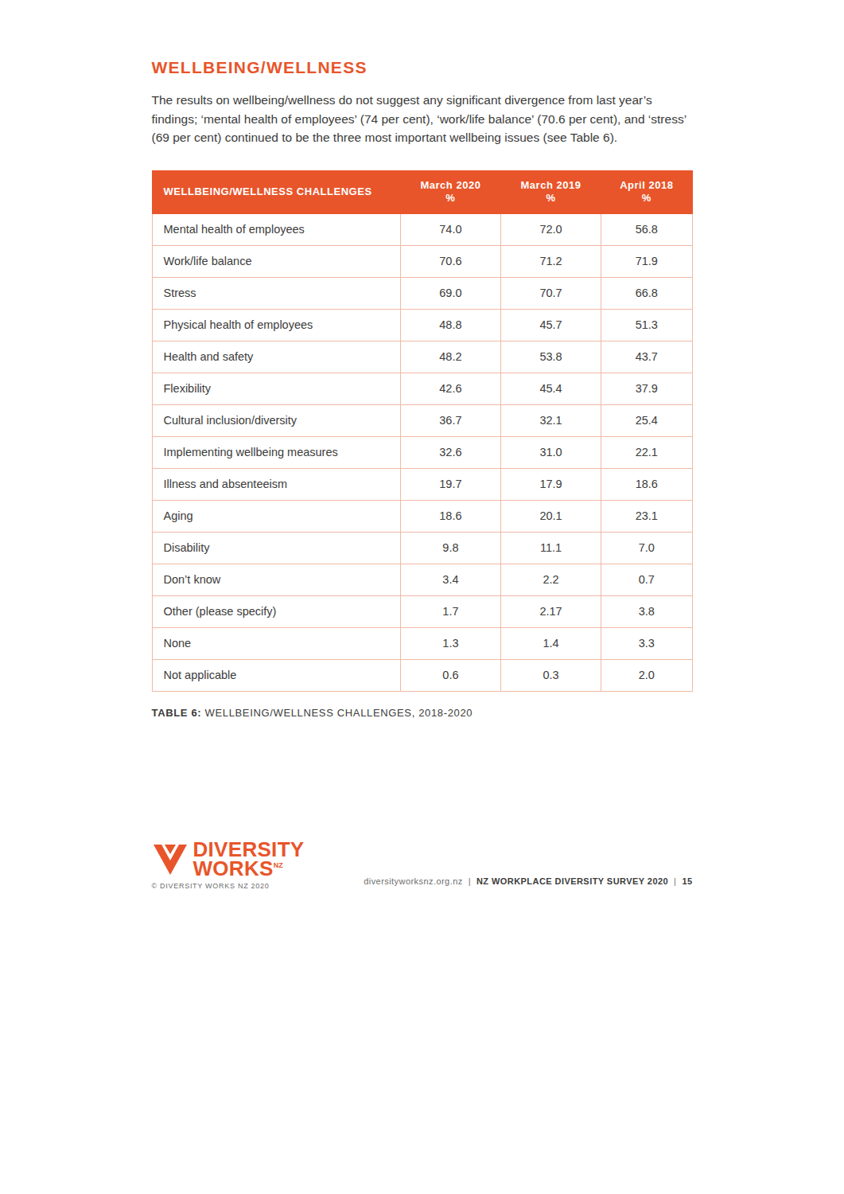Wellbeing/Wellness
The results on wellbeing/wellness do not suggest any significant divergence from last year’s findings; ‘mental health of employees’ (74 per cent), ‘work/life balance’ (70.6 per cent), and ‘stress’ (69 per cent) continued to be the three most important wellbeing issues (see Table 6).
TABLE 6: WELLBEING/WELLNESS CHALLENGES, 2018-2020
| WELLBEING/WELLNESS CHALLENGES | March 2020 % | March 2019 % | April 2018 % |
| --- | --- | --- | --- |
| Mental health of employees | 74.0 | 72.0 | 56.8 |
| Work/life balance | 70.6 | 71.2 | 71.9 |
| Stress | 69.0 | 70.7 | 66.8 |
| Physical health of employees | 48.8 | 45.7 | 51.3 |
| Health and safety | 48.2 | 53.8 | 43.7 |
| Flexibility | 42.6 | 45.4 | 37.9 |
| Cultural inclusion/diversity | 36.7 | 32.1 | 25.4 |
| Implementing wellbeing measures | 32.6 | 31.0 | 22.1 |
| Illness and absenteeism | 19.7 | 17.9 | 18.6 |
| Aging | 18.6 | 20.1 | 23.1 |
| Disability | 9.8 | 11.1 | 7.0 |
| Don’t know | 3.4 | 2.2 | 0.7 |
| Other (please specify) | 1.7 | 2.17 | 3.8 |
| None | 1.3 | 1.4 | 3.3 |
| Not applicable | 0.6 | 0.3 | 2.0 |
DIVERSITYWORKSNZ
© Diversity Works NZ 2020
diversityworksnz.org.nz | NZ WORKPLACE DIVERSITY SURVEY 2020 | 15